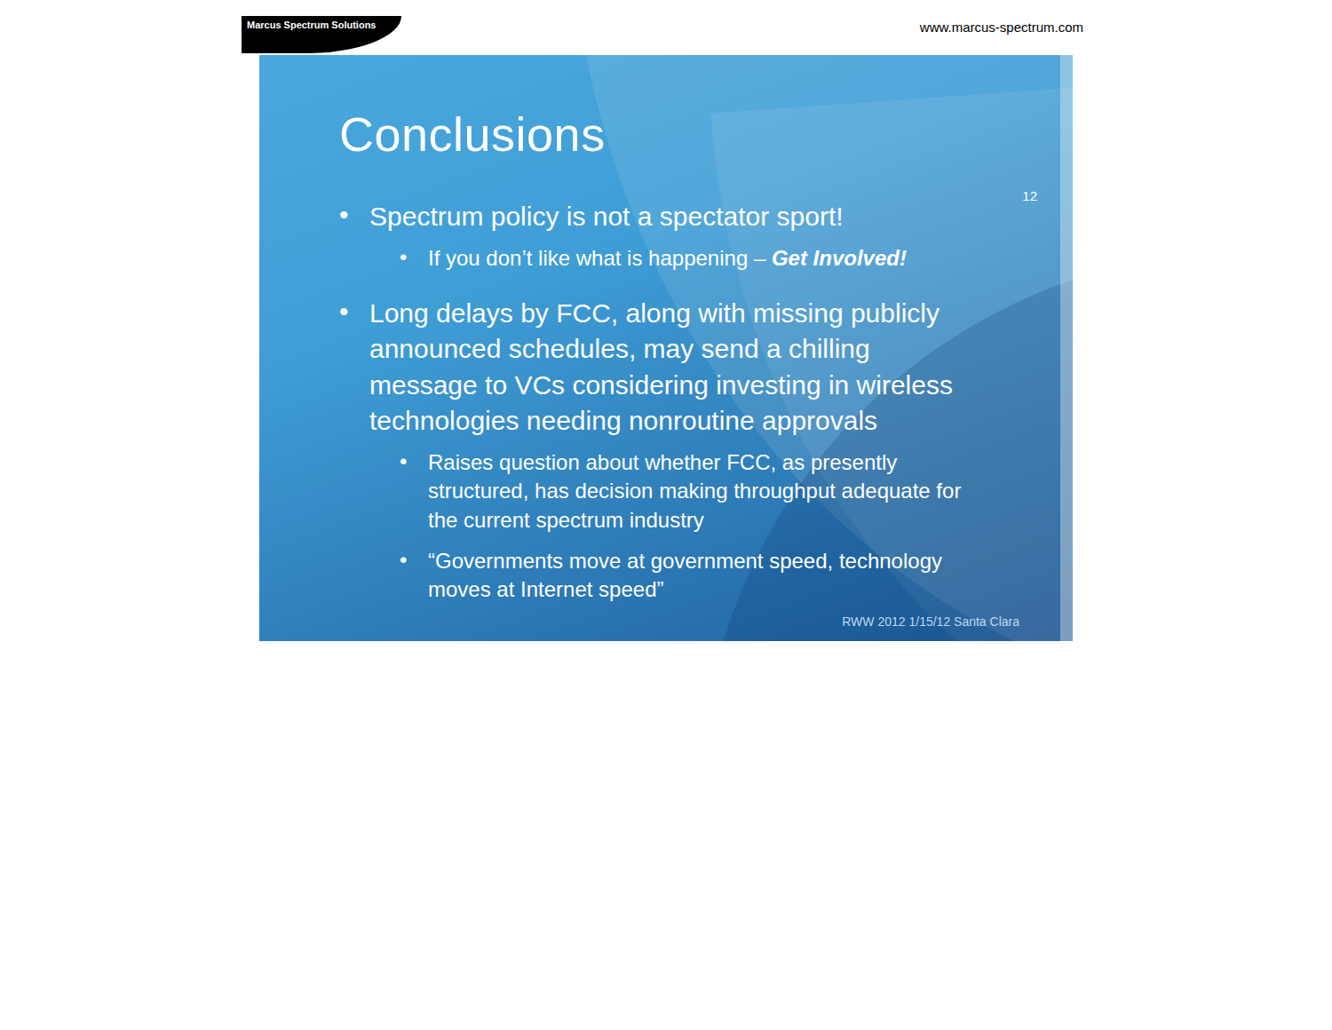Marcus Spectrum Solutions
www.marcus-spectrum.com
Conclusions
12
Spectrum policy is not a spectator sport!
If you don’t like what is happening – Get Involved!
Long delays by FCC, along with missing publicly announced schedules, may send a chilling message to VCs considering investing in wireless technologies needing nonroutine approvals
Raises question about whether FCC, as presently structured, has decision making throughput adequate for the current spectrum industry
“Governments move at government speed, technology moves at Internet speed”
RWW 2012 1/15/12 Santa Clara